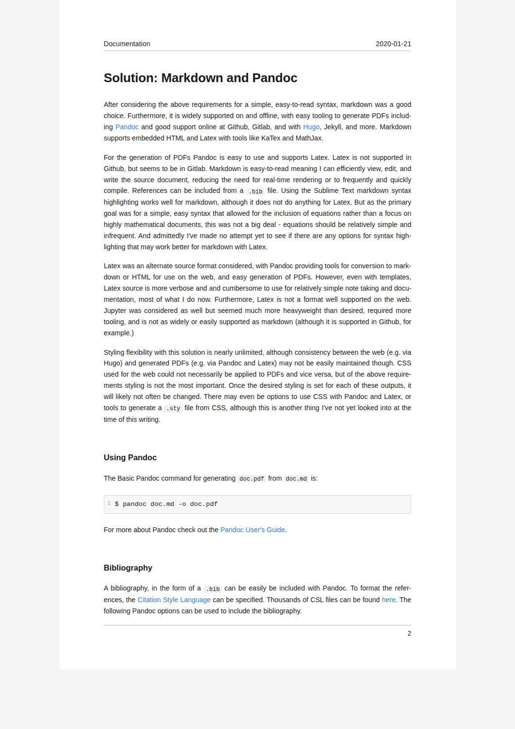Documentation 2020-01-21
Solution: Markdown and Pandoc
After considering the above requirements for a simple, easy-to-read syntax, markdown was a good choice. Furthermore, it is widely supported on and offline, with easy tooling to generate PDFs including Pandoc and good support online at Github, Gitlab, and with Hugo, Jekyll, and more. Markdown supports embedded HTML and Latex with tools like KaTex and MathJax.
For the generation of PDFs Pandoc is easy to use and supports Latex. Latex is not supported in Github, but seems to be in Gitlab. Markdown is easy-to-read meaning I can efficiently view, edit, and write the source document, reducing the need for real-time rendering or to frequently and quickly compile. References can be included from a .bib file. Using the Sublime Text markdown syntax highlighting works well for markdown, although it does not do anything for Latex. But as the primary goal was for a simple, easy syntax that allowed for the inclusion of equations rather than a focus on highly mathematical documents, this was not a big deal - equations should be relatively simple and infrequent. And admittedly I've made no attempt yet to see if there are any options for syntax highlighting that may work better for markdown with Latex.
Latex was an alternate source format considered, with Pandoc providing tools for conversion to markdown or HTML for use on the web, and easy generation of PDFs. However, even with templates, Latex source is more verbose and and cumbersome to use for relatively simple note taking and documentation, most of what I do now. Furthermore, Latex is not a format well supported on the web. Jupyter was considered as well but seemed much more heavyweight than desired, required more tooling, and is not as widely or easily supported as markdown (although it is supported in Github, for example.)
Styling flexibility with this solution is nearly unlimited, although consistency between the web (e.g. via Hugo) and generated PDFs (e.g. via Pandoc and Latex) may not be easily maintained though. CSS used for the web could not necessarily be applied to PDFs and vice versa, but of the above requirements styling is not the most important. Once the desired styling is set for each of these outputs, it will likely not often be changed. There may even be options to use CSS with Pandoc and Latex, or tools to generate a .sty file from CSS, although this is another thing I've not yet looked into at the time of this writing.
Using Pandoc
The Basic Pandoc command for generating doc.pdf from doc.md is:
1
$ pandoc doc.md -o doc.pdf
For more about Pandoc check out the Pandoc User's Guide.
Bibliography
A bibliography, in the form of a .bib can be easily be included with Pandoc. To format the references, the Citation Style Language can be specified. Thousands of CSL files can be found here. The following Pandoc options can be used to include the bibliography.
2